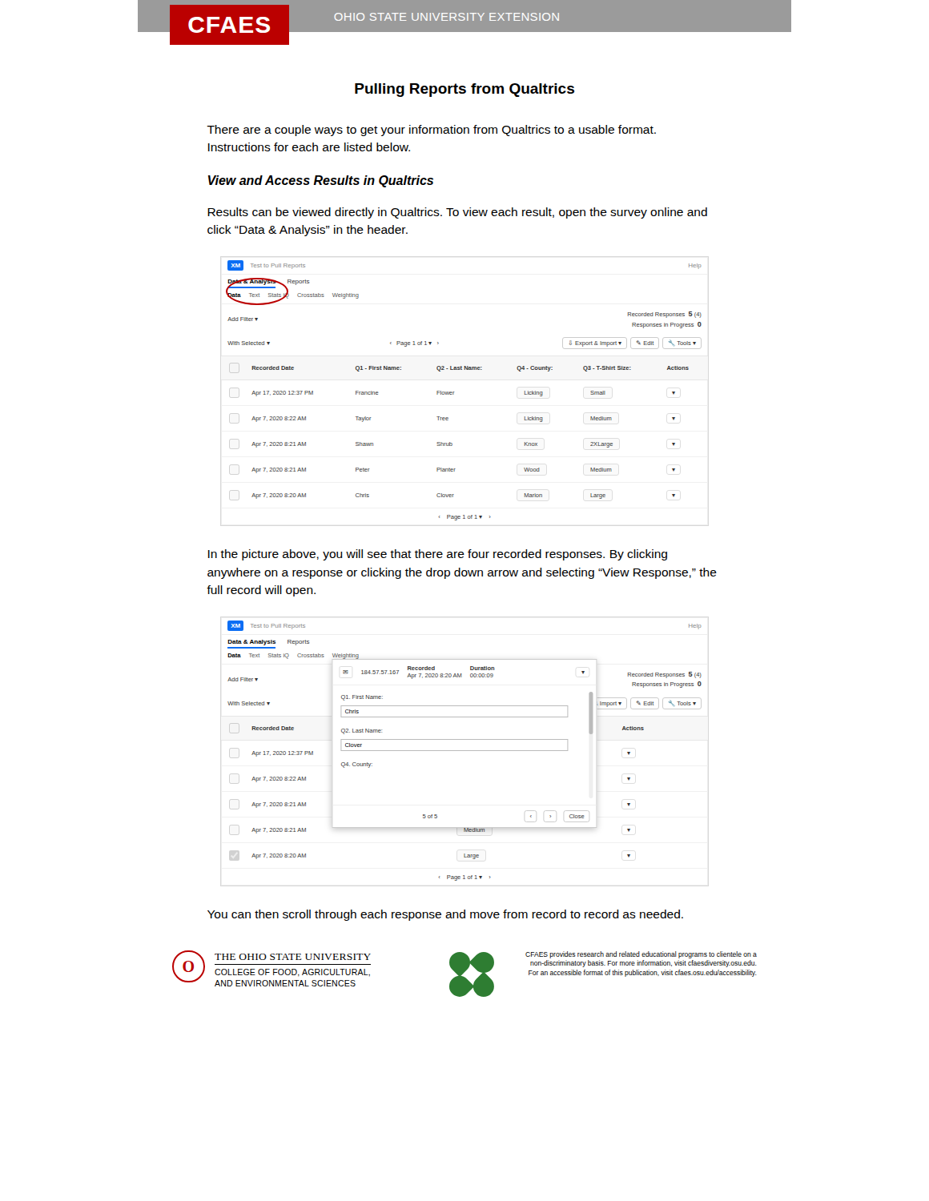OHIO STATE UNIVERSITY EXTENSION
CFAES
Pulling Reports from Qualtrics
There are a couple ways to get your information from Qualtrics to a usable format. Instructions for each are listed below.
View and Access Results in Qualtrics
Results can be viewed directly in Qualtrics. To view each result, open the survey online and click “Data & Analysis” in the header.
XM Test to Pull Reports Help
Data & Analysis Reports
Data Text Stats iQ Crosstabs Weighting
Add Filter ▾
Recorded Responses 5 (4)
Responses in Progress 0
With Selected ▾
‹Page 1 of 1 ▾›
⇩ Export & Import ▾ ✎ Edit 🔧 Tools ▾
| | Recorded Date | Q1 - First Name: | Q2 - Last Name: | Q4 - County: | Q3 - T-Shirt Size: | Actions |
| --- | --- | --- | --- | --- | --- | --- |
| | Apr 17, 2020 12:37 PM | Francine | Flower | Licking | Small | ▾ |
| | Apr 7, 2020 8:22 AM | Taylor | Tree | Licking | Medium | ▾ |
| | Apr 7, 2020 8:21 AM | Shawn | Shrub | Knox | 2XLarge | ▾ |
| | Apr 7, 2020 8:21 AM | Peter | Planter | Wood | Medium | ▾ |
| | Apr 7, 2020 8:20 AM | Chris | Clover | Marion | Large | ▾ |
‹Page 1 of 1 ▾›
In the picture above, you will see that there are four recorded responses. By clicking anywhere on a response or clicking the drop down arrow and selecting “View Response,” the full record will open.
XM Test to Pull Reports Help
Data & Analysis Reports
Data Text Stats iQ Crosstabs Weighting
Add Filter ▾
Recorded Responses 5 (4)
Responses in Progress 0
With Selected ▾
⇩ Export & Import ▾ ✎ Edit 🔧 Tools ▾
| | Recorded Date | Q3 - T-Shirt Size: | Actions |
| --- | --- | --- | --- |
| | Apr 17, 2020 12:37 PM | Small | ▾ |
| | Apr 7, 2020 8:22 AM | Medium | ▾ |
| | Apr 7, 2020 8:21 AM | 2XLarge | ▾ |
| | Apr 7, 2020 8:21 AM | Medium | ▾ |
| | Apr 7, 2020 8:20 AM | Large | ▾ |
‹Page 1 of 1 ▾›
✉ 184.57.57.167 Recorded Apr 7, 2020 8:20 AM Duration00:00:09 ▾
Q1. First Name:
Q2. Last Name:
Q4. County:
5 of 5 ‹ › Close
You can then scroll through each response and move from record to record as needed.
THE OHIO STATE UNIVERSITY
COLLEGE OF FOOD, AGRICULTURAL,
AND ENVIRONMENTAL SCIENCES
CFAES provides research and related educational programs to clientele on a non-discriminatory basis. For more information, visit cfaesdiversity.osu.edu. For an accessible format of this publication, visit cfaes.osu.edu/accessibility.